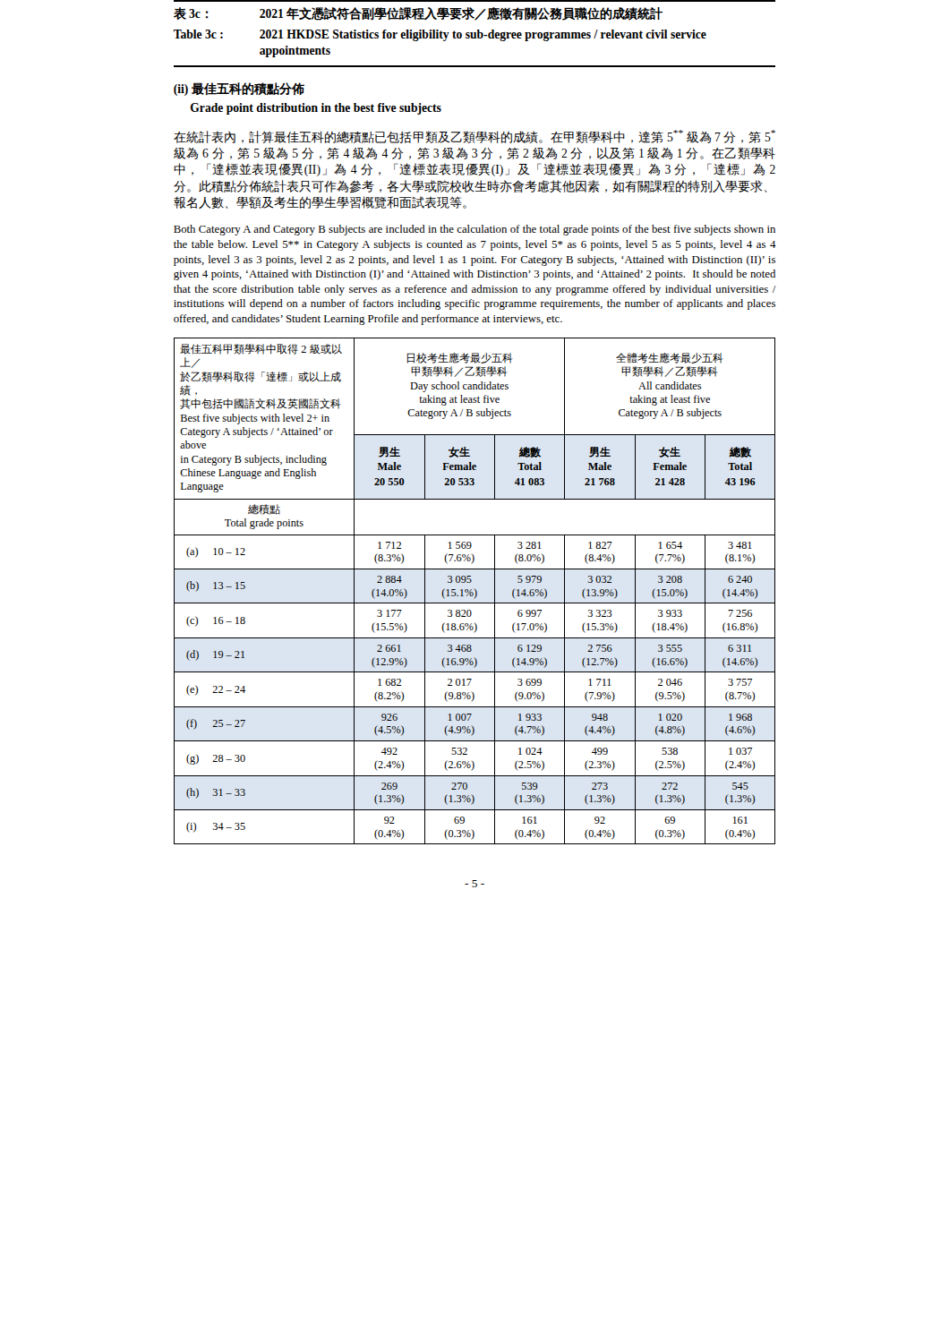| 表 3c： | 2021 年文憑試符合副學位課程入學要求／應徵有關公務員職位的成績統計 |
| Table 3c : | 2021 HKDSE Statistics for eligibility to sub-degree programmes / relevant civil service appointments |
(ii) 最佳五科的積點分佈
Grade point distribution in the best five subjects
在統計表內，計算最佳五科的總積點已包括甲類及乙類學科的成績。在甲類學科中，達第 5** 級為 7 分，第 5* 級為 6 分，第 5 級為 5 分，第 4 級為 4 分，第 3 級為 3 分，第 2 級為 2 分，以及第 1 級為 1 分。在乙類學科中，「達標並表現優異(II)」為 4 分，「達標並表現優異(I)」及「達標並表現優異」為 3 分，「達標」為 2 分。此積點分佈統計表只可作為參考，各大學或院校收生時亦會考慮其他因素，如有關課程的特別入學要求、報名人數、學額及考生的學生學習概覽和面試表現等。
Both Category A and Category B subjects are included in the calculation of the total grade points of the best five subjects shown in the table below. Level 5** in Category A subjects is counted as 7 points, level 5* as 6 points, level 5 as 5 points, level 4 as 4 points, level 3 as 3 points, level 2 as 2 points, and level 1 as 1 point. For Category B subjects, ‘Attained with Distinction (II)’ is given 4 points, ‘Attained with Distinction (I)’ and ‘Attained with Distinction’ 3 points, and ‘Attained’ 2 points. It should be noted that the score distribution table only serves as a reference and admission to any programme offered by individual universities / institutions will depend on a number of factors including specific programme requirements, the number of applicants and places offered, and candidates’ Student Learning Profile and performance at interviews, etc.
| 最佳五科甲類學科中取得 2 級或以上／ 於乙類學科取得「達標」或以上成績， 其中包括中國語文科及英國語文科 Best five subjects with level 2+ in Category A subjects / ‘Attained’ or above in Category B subjects, including Chinese Language and English Language | 日校考生應考最少五科 甲類學科／乙類學科 Day school candidates taking at least five Category A / B subjects | 全體考生應考最少五科 甲類學科／乙類學科 All candidates taking at least five Category A / B subjects |
| --- | --- | --- |
| 男生 Male 20 550 | 女生 Female 20 533 | 總數 Total 41 083 | 男生 Male 21 768 | 女生 Female 21 428 | 總數 Total 43 196 |
| 總積點 Total grade points | |
| (a) 10 – 12 | 1 712 (8.3%) | 1 569 (7.6%) | 3 281 (8.0%) | 1 827 (8.4%) | 1 654 (7.7%) | 3 481 (8.1%) |
| (b) 13 – 15 | 2 884 (14.0%) | 3 095 (15.1%) | 5 979 (14.6%) | 3 032 (13.9%) | 3 208 (15.0%) | 6 240 (14.4%) |
| (c) 16 – 18 | 3 177 (15.5%) | 3 820 (18.6%) | 6 997 (17.0%) | 3 323 (15.3%) | 3 933 (18.4%) | 7 256 (16.8%) |
| (d) 19 – 21 | 2 661 (12.9%) | 3 468 (16.9%) | 6 129 (14.9%) | 2 756 (12.7%) | 3 555 (16.6%) | 6 311 (14.6%) |
| (e) 22 – 24 | 1 682 (8.2%) | 2 017 (9.8%) | 3 699 (9.0%) | 1 711 (7.9%) | 2 046 (9.5%) | 3 757 (8.7%) |
| (f) 25 – 27 | 926 (4.5%) | 1 007 (4.9%) | 1 933 (4.7%) | 948 (4.4%) | 1 020 (4.8%) | 1 968 (4.6%) |
| (g) 28 – 30 | 492 (2.4%) | 532 (2.6%) | 1 024 (2.5%) | 499 (2.3%) | 538 (2.5%) | 1 037 (2.4%) |
| (h) 31 – 33 | 269 (1.3%) | 270 (1.3%) | 539 (1.3%) | 273 (1.3%) | 272 (1.3%) | 545 (1.3%) |
| (i) 34 – 35 | 92 (0.4%) | 69 (0.3%) | 161 (0.4%) | 92 (0.4%) | 69 (0.3%) | 161 (0.4%) |
- 5 -